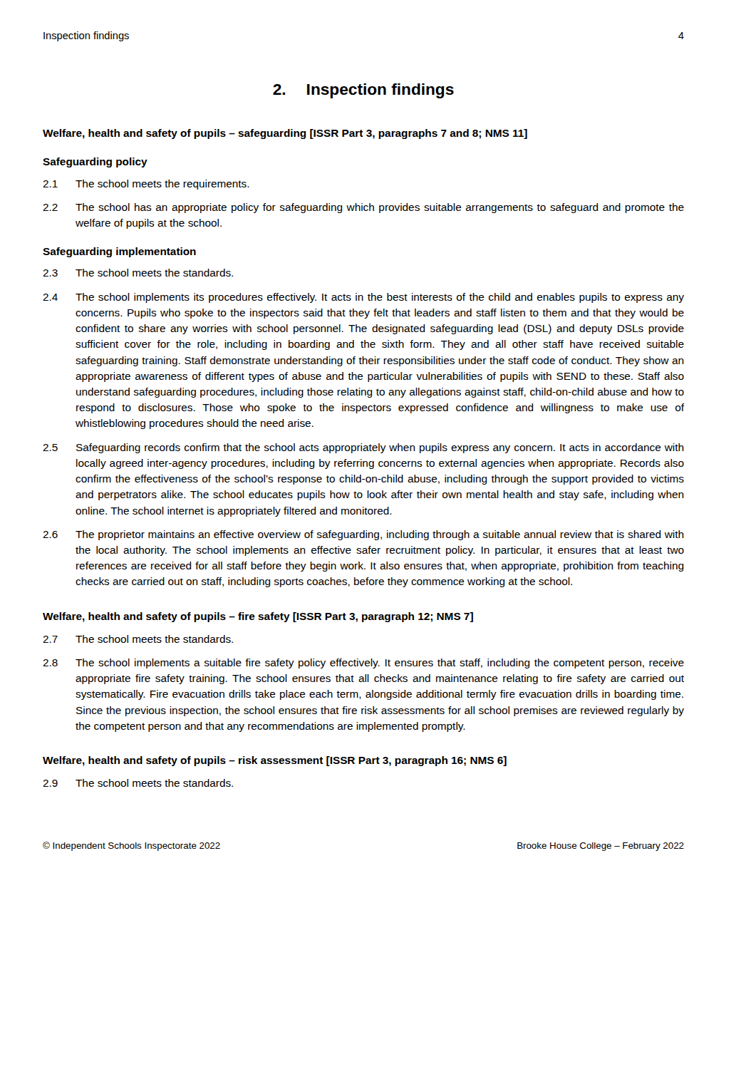Inspection findings
4
2. Inspection findings
Welfare, health and safety of pupils – safeguarding [ISSR Part 3, paragraphs 7 and 8; NMS 11]
Safeguarding policy
2.1
The school meets the requirements.
2.2
The school has an appropriate policy for safeguarding which provides suitable arrangements to safeguard and promote the welfare of pupils at the school.
Safeguarding implementation
2.3
The school meets the standards.
2.4
The school implements its procedures effectively. It acts in the best interests of the child and enables pupils to express any concerns. Pupils who spoke to the inspectors said that they felt that leaders and staff listen to them and that they would be confident to share any worries with school personnel. The designated safeguarding lead (DSL) and deputy DSLs provide sufficient cover for the role, including in boarding and the sixth form. They and all other staff have received suitable safeguarding training. Staff demonstrate understanding of their responsibilities under the staff code of conduct. They show an appropriate awareness of different types of abuse and the particular vulnerabilities of pupils with SEND to these. Staff also understand safeguarding procedures, including those relating to any allegations against staff, child-on-child abuse and how to respond to disclosures. Those who spoke to the inspectors expressed confidence and willingness to make use of whistleblowing procedures should the need arise.
2.5
Safeguarding records confirm that the school acts appropriately when pupils express any concern. It acts in accordance with locally agreed inter-agency procedures, including by referring concerns to external agencies when appropriate. Records also confirm the effectiveness of the school’s response to child-on-child abuse, including through the support provided to victims and perpetrators alike. The school educates pupils how to look after their own mental health and stay safe, including when online. The school internet is appropriately filtered and monitored.
2.6
The proprietor maintains an effective overview of safeguarding, including through a suitable annual review that is shared with the local authority. The school implements an effective safer recruitment policy. In particular, it ensures that at least two references are received for all staff before they begin work. It also ensures that, when appropriate, prohibition from teaching checks are carried out on staff, including sports coaches, before they commence working at the school.
Welfare, health and safety of pupils – fire safety [ISSR Part 3, paragraph 12; NMS 7]
2.7
The school meets the standards.
2.8
The school implements a suitable fire safety policy effectively. It ensures that staff, including the competent person, receive appropriate fire safety training. The school ensures that all checks and maintenance relating to fire safety are carried out systematically. Fire evacuation drills take place each term, alongside additional termly fire evacuation drills in boarding time. Since the previous inspection, the school ensures that fire risk assessments for all school premises are reviewed regularly by the competent person and that any recommendations are implemented promptly.
Welfare, health and safety of pupils – risk assessment [ISSR Part 3, paragraph 16; NMS 6]
2.9
The school meets the standards.
© Independent Schools Inspectorate 2022
Brooke House College – February 2022